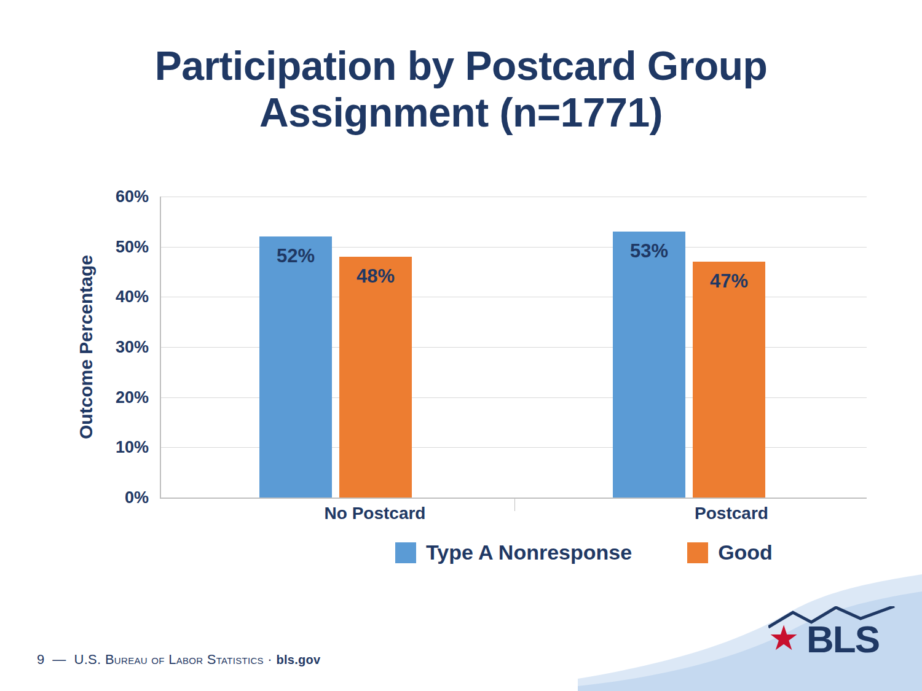Participation by Postcard Group
Assignment (n=1771)
Outcome Percentage
60%
50%
40%
30%
20%
10%
0%
52%
48%
53%
47%
No Postcard
Postcard
Type A Nonresponse
Good
9 — U.S. Bureau of Labor Statistics · bls.gov
★
BLS